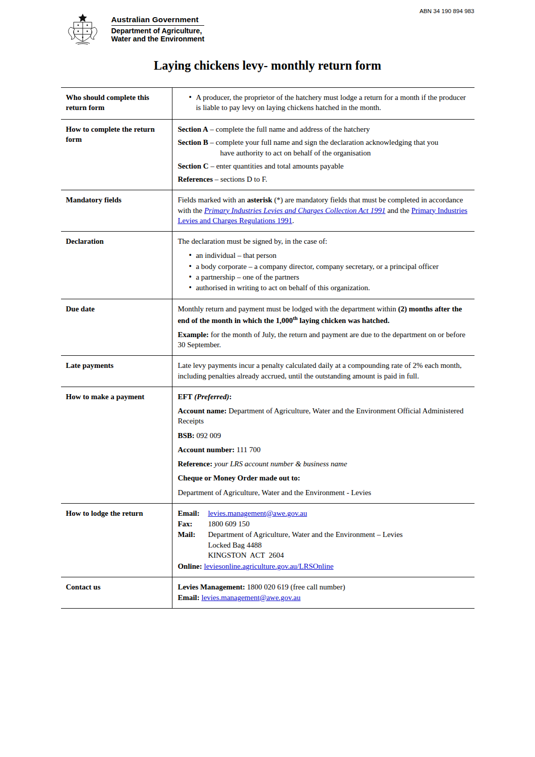ABN 34 190 894 983
Australian Government
Department of Agriculture,
Water and the Environment
Laying chickens levy- monthly return form
| Who should complete this return form | A producer, the proprietor of the hatchery must lodge a return for a month if the producer is liable to pay levy on laying chickens hatched in the month. |
| How to complete the return form | Section A – complete the full name and address of the hatchery Section B – complete your full name and sign the declaration acknowledging that you have authority to act on behalf of the organisation Section C – enter quantities and total amounts payable References – sections D to F. |
| Mandatory fields | Fields marked with an asterisk (*) are mandatory fields that must be completed in accordance with the Primary Industries Levies and Charges Collection Act 1991 and the Primary Industries Levies and Charges Regulations 1991 . |
| Declaration | The declaration must be signed by, in the case of: an individual – that person a body corporate – a company director, company secretary, or a principal officer a partnership – one of the partners authorised in writing to act on behalf of this organization. |
| Due date | Monthly return and payment must be lodged with the department within (2) months after the end of the month in which the 1,000 th laying chicken was hatched. Example: for the month of July, the return and payment are due to the department on or before 30 September. |
| Late payments | Late levy payments incur a penalty calculated daily at a compounding rate of 2% each month, including penalties already accrued, until the outstanding amount is paid in full. |
| How to make a payment | EFT (Preferred) : Account name: Department of Agriculture, Water and the Environment Official Administered Receipts BSB: 092 009 Account number: 111 700 Reference: your LRS account number & business name Cheque or Money Order made out to: Department of Agriculture, Water and the Environment - Levies |
| How to lodge the return | Email: levies.management@awe.gov.au Fax: 1800 609 150 Mail: Department of Agriculture, Water and the Environment – Levies Locked Bag 4488 KINGSTON ACT 2604 Online: leviesonline.agriculture.gov.au/LRSOnline |
| Contact us | Levies Management: 1800 020 619 (free call number) Email: levies.management@awe.gov.au |